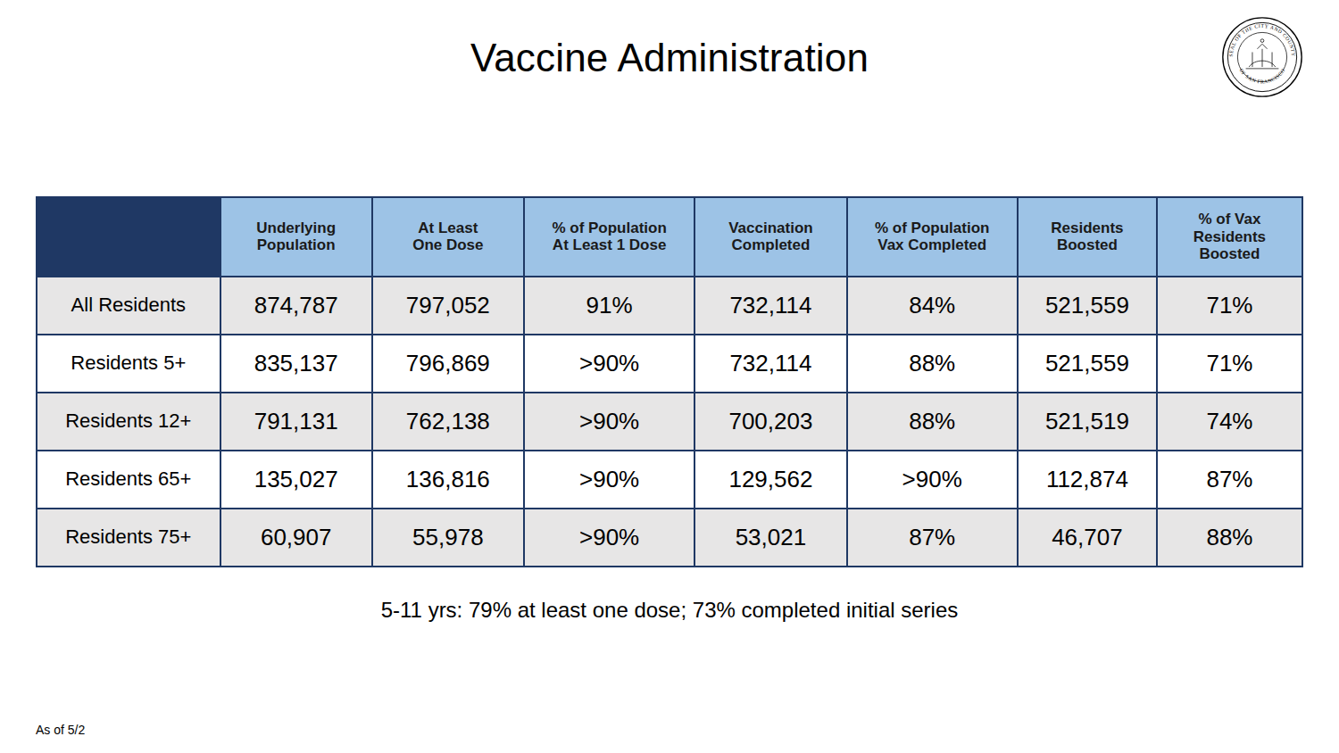SEAL OF THE CITY AND COUNTY OF SAN FRANCISCO
Vaccine Administration
| | Underlying Population | At Least One Dose | % of Population At Least 1 Dose | Vaccination Completed | % of Population Vax Completed | Residents Boosted | % of Vax Residents Boosted |
| --- | --- | --- | --- | --- | --- | --- | --- |
| All Residents | 874,787 | 797,052 | 91% | 732,114 | 84% | 521,559 | 71% |
| Residents 5+ | 835,137 | 796,869 | >90% | 732,114 | 88% | 521,559 | 71% |
| Residents 12+ | 791,131 | 762,138 | >90% | 700,203 | 88% | 521,519 | 74% |
| Residents 65+ | 135,027 | 136,816 | >90% | 129,562 | >90% | 112,874 | 87% |
| Residents 75+ | 60,907 | 55,978 | >90% | 53,021 | 87% | 46,707 | 88% |
5-11 yrs: 79% at least one dose; 73% completed initial series
As of 5/2